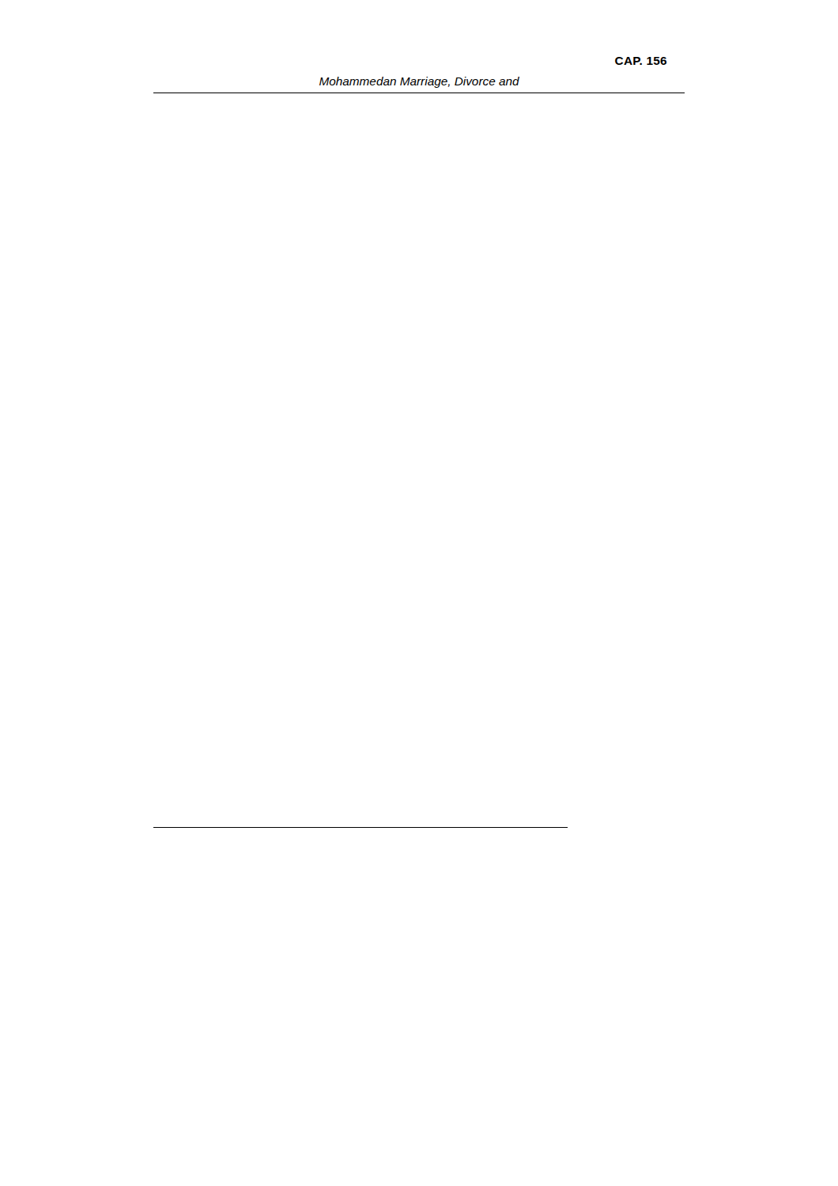CAP. 156
Mohammedan Marriage, Divorce and